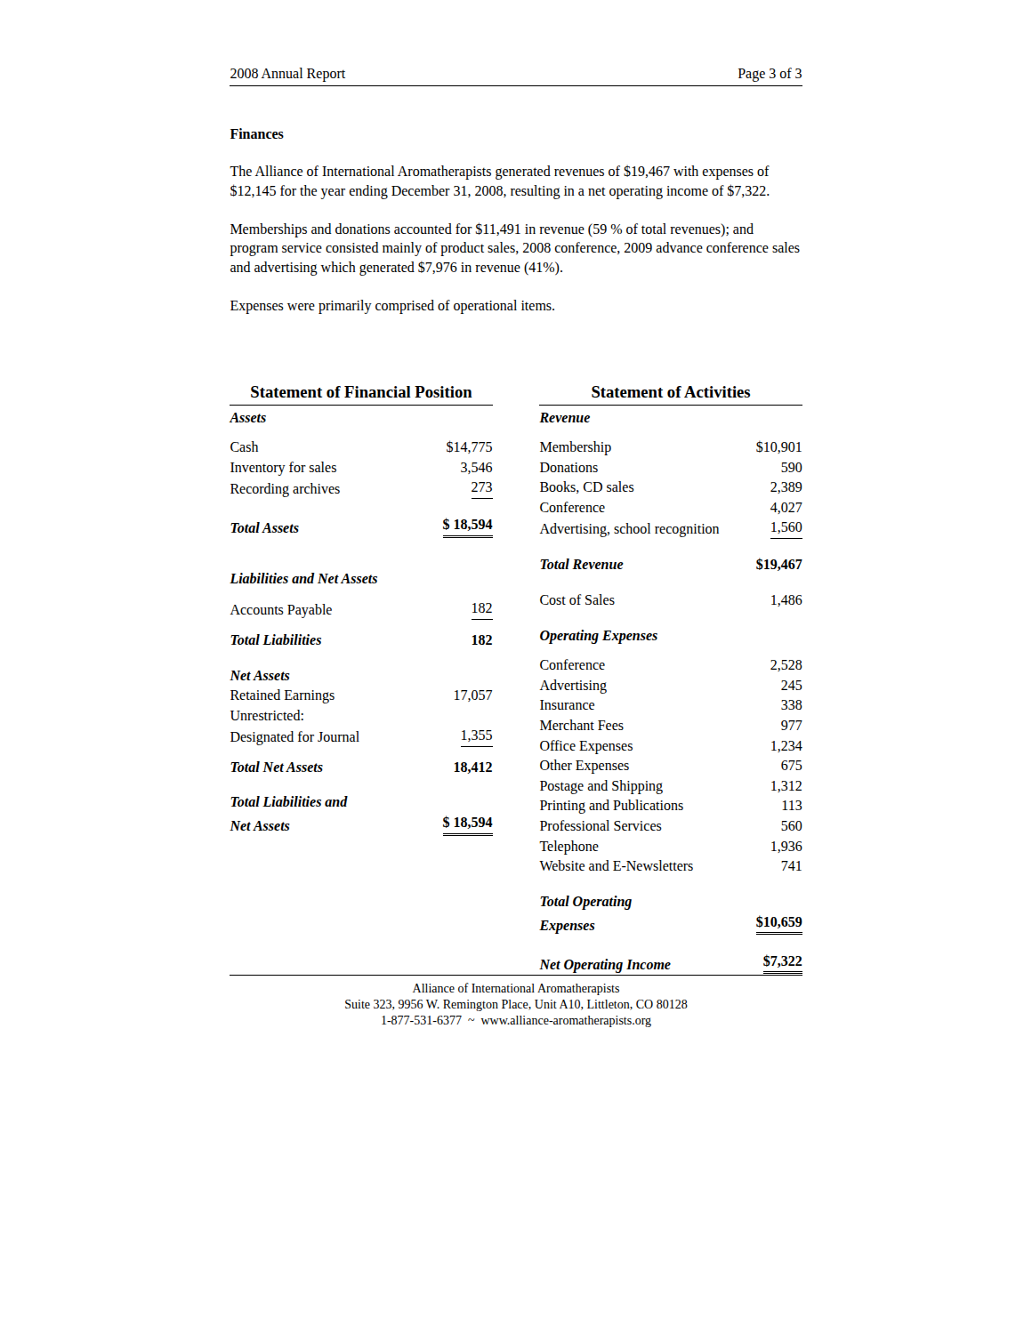2008 Annual Report
Page 3 of 3
Finances
The Alliance of International Aromatherapists generated revenues of $19,467 with expenses of $12,145 for the year ending December 31, 2008, resulting in a net operating income of $7,322.
Memberships and donations accounted for $11,491 in revenue (59 % of total revenues); and program service consisted mainly of product sales, 2008 conference, 2009 advance conference sales and advertising which generated $7,976 in revenue (41%).
Expenses were primarily comprised of operational items.
Statement of Financial Position
| Assets | |
| Cash | $14,775 |
| Inventory for sales | 3,546 |
| Recording archives | 273 |
| Total Assets | $ 18,594 |
| Liabilities and Net Assets | |
| Accounts Payable | 182 |
| Total Liabilities | 182 |
| Net Assets | |
| Retained Earnings | 17,057 |
| Unrestricted: | |
| Designated for Journal | 1,355 |
| Total Net Assets | 18,412 |
| Total Liabilities and | |
| Net Assets | $ 18,594 |
Statement of Activities
| Revenue | |
| Membership | $10,901 |
| Donations | 590 |
| Books, CD sales | 2,389 |
| Conference | 4,027 |
| Advertising, school recognition | 1,560 |
| Total Revenue | $19,467 |
| Cost of Sales | 1,486 |
| Operating Expenses | |
| Conference | 2,528 |
| Advertising | 245 |
| Insurance | 338 |
| Merchant Fees | 977 |
| Office Expenses | 1,234 |
| Other Expenses | 675 |
| Postage and Shipping | 1,312 |
| Printing and Publications | 113 |
| Professional Services | 560 |
| Telephone | 1,936 |
| Website and E-Newsletters | 741 |
| Total Operating | |
| Expenses | $10,659 |
| Net Operating Income | $7,322 |
Alliance of International Aromatherapists
Suite 323, 9956 W. Remington Place, Unit A10, Littleton, CO 80128
1-877-531-6377 ~ www.alliance-aromatherapists.org